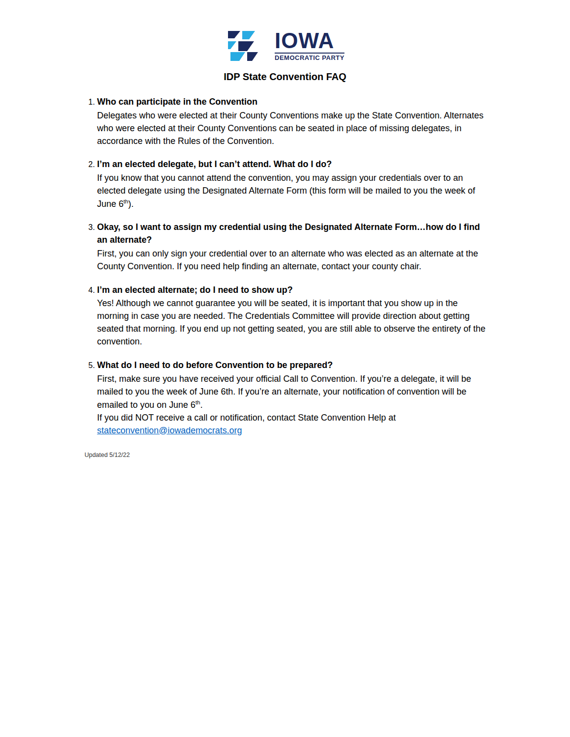IOWA
DEMOCRATIC PARTY
IDP State Convention FAQ
Who can participate in the Convention
Delegates who were elected at their County Conventions make up the State Convention. Alternates who were elected at their County Conventions can be seated in place of missing delegates, in accordance with the Rules of the Convention.
I’m an elected delegate, but I can’t attend. What do I do?
If you know that you cannot attend the convention, you may assign your credentials over to an elected delegate using the Designated Alternate Form (this form will be mailed to you the week of June 6th).
Okay, so I want to assign my credential using the Designated Alternate Form…how do I find an alternate?
First, you can only sign your credential over to an alternate who was elected as an alternate at the County Convention. If you need help finding an alternate, contact your county chair.
I’m an elected alternate; do I need to show up?
Yes! Although we cannot guarantee you will be seated, it is important that you show up in the morning in case you are needed. The Credentials Committee will provide direction about getting seated that morning. If you end up not getting seated, you are still able to observe the entirety of the convention.
What do I need to do before Convention to be prepared?
First, make sure you have received your official Call to Convention. If you’re a delegate, it will be mailed to you the week of June 6th. If you’re an alternate, your notification of convention will be emailed to you on June 6th.
If you did NOT receive a call or notification, contact State Convention Help at stateconvention@iowademocrats.org
Updated 5/12/22